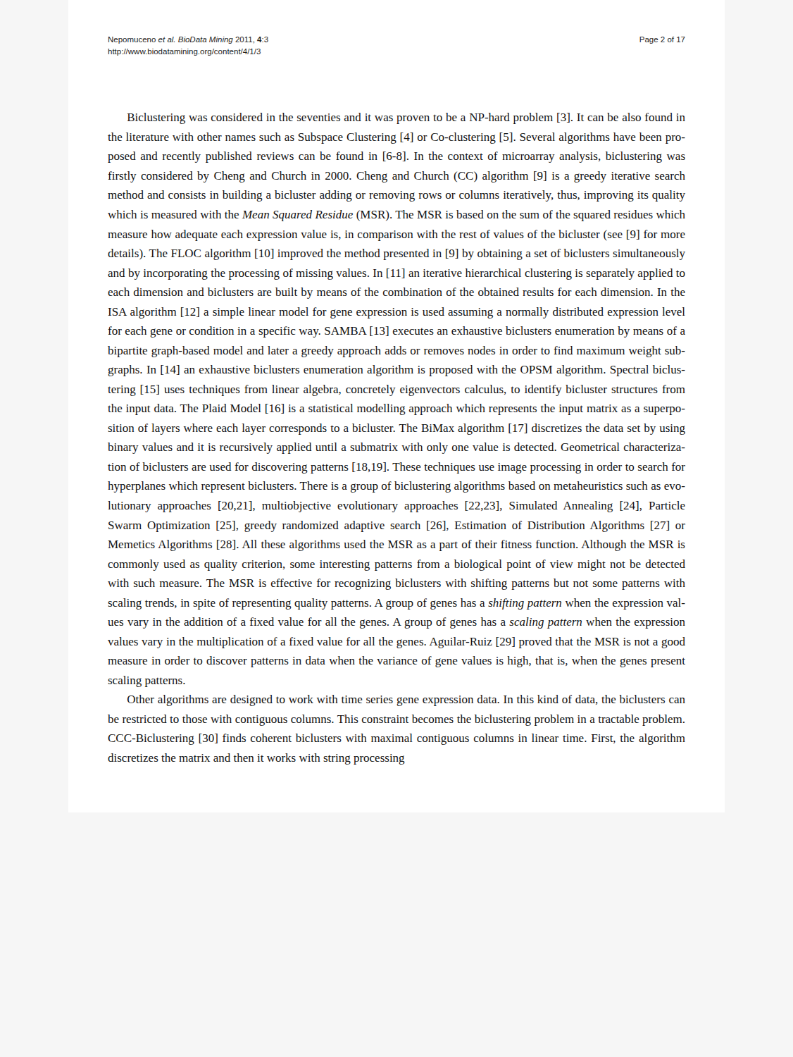Nepomuceno et al. BioData Mining 2011, 4:3 http://www.biodatamining.org/content/4/1/3
Page 2 of 17
Biclustering was considered in the seventies and it was proven to be a NP-hard problem [3]. It can be also found in the literature with other names such as Subspace Clustering [4] or Co-clustering [5]. Several algorithms have been proposed and recently published reviews can be found in [6-8]. In the context of microarray analysis, biclustering was firstly considered by Cheng and Church in 2000. Cheng and Church (CC) algorithm [9] is a greedy iterative search method and consists in building a bicluster adding or removing rows or columns iteratively, thus, improving its quality which is measured with the Mean Squared Residue (MSR). The MSR is based on the sum of the squared residues which measure how adequate each expression value is, in comparison with the rest of values of the bicluster (see [9] for more details). The FLOC algorithm [10] improved the method presented in [9] by obtaining a set of biclusters simultaneously and by incorporating the processing of missing values. In [11] an iterative hierarchical clustering is separately applied to each dimension and biclusters are built by means of the combination of the obtained results for each dimension. In the ISA algorithm [12] a simple linear model for gene expression is used assuming a normally distributed expression level for each gene or condition in a specific way. SAMBA [13] executes an exhaustive biclusters enumeration by means of a bipartite graph-based model and later a greedy approach adds or removes nodes in order to find maximum weight subgraphs. In [14] an exhaustive biclusters enumeration algorithm is proposed with the OPSM algorithm. Spectral biclustering [15] uses techniques from linear algebra, concretely eigenvectors calculus, to identify bicluster structures from the input data. The Plaid Model [16] is a statistical modelling approach which represents the input matrix as a superposition of layers where each layer corresponds to a bicluster. The BiMax algorithm [17] discretizes the data set by using binary values and it is recursively applied until a submatrix with only one value is detected. Geometrical characterization of biclusters are used for discovering patterns [18,19]. These techniques use image processing in order to search for hyperplanes which represent biclusters. There is a group of biclustering algorithms based on metaheuristics such as evolutionary approaches [20,21], multiobjective evolutionary approaches [22,23], Simulated Annealing [24], Particle Swarm Optimization [25], greedy randomized adaptive search [26], Estimation of Distribution Algorithms [27] or Memetics Algorithms [28]. All these algorithms used the MSR as a part of their fitness function. Although the MSR is commonly used as quality criterion, some interesting patterns from a biological point of view might not be detected with such measure. The MSR is effective for recognizing biclusters with shifting patterns but not some patterns with scaling trends, in spite of representing quality patterns. A group of genes has a shifting pattern when the expression values vary in the addition of a fixed value for all the genes. A group of genes has a scaling pattern when the expression values vary in the multiplication of a fixed value for all the genes. Aguilar-Ruiz [29] proved that the MSR is not a good measure in order to discover patterns in data when the variance of gene values is high, that is, when the genes present scaling patterns.
Other algorithms are designed to work with time series gene expression data. In this kind of data, the biclusters can be restricted to those with contiguous columns. This constraint becomes the biclustering problem in a tractable problem. CCC-Biclustering [30] finds coherent biclusters with maximal contiguous columns in linear time. First, the algorithm discretizes the matrix and then it works with string processing